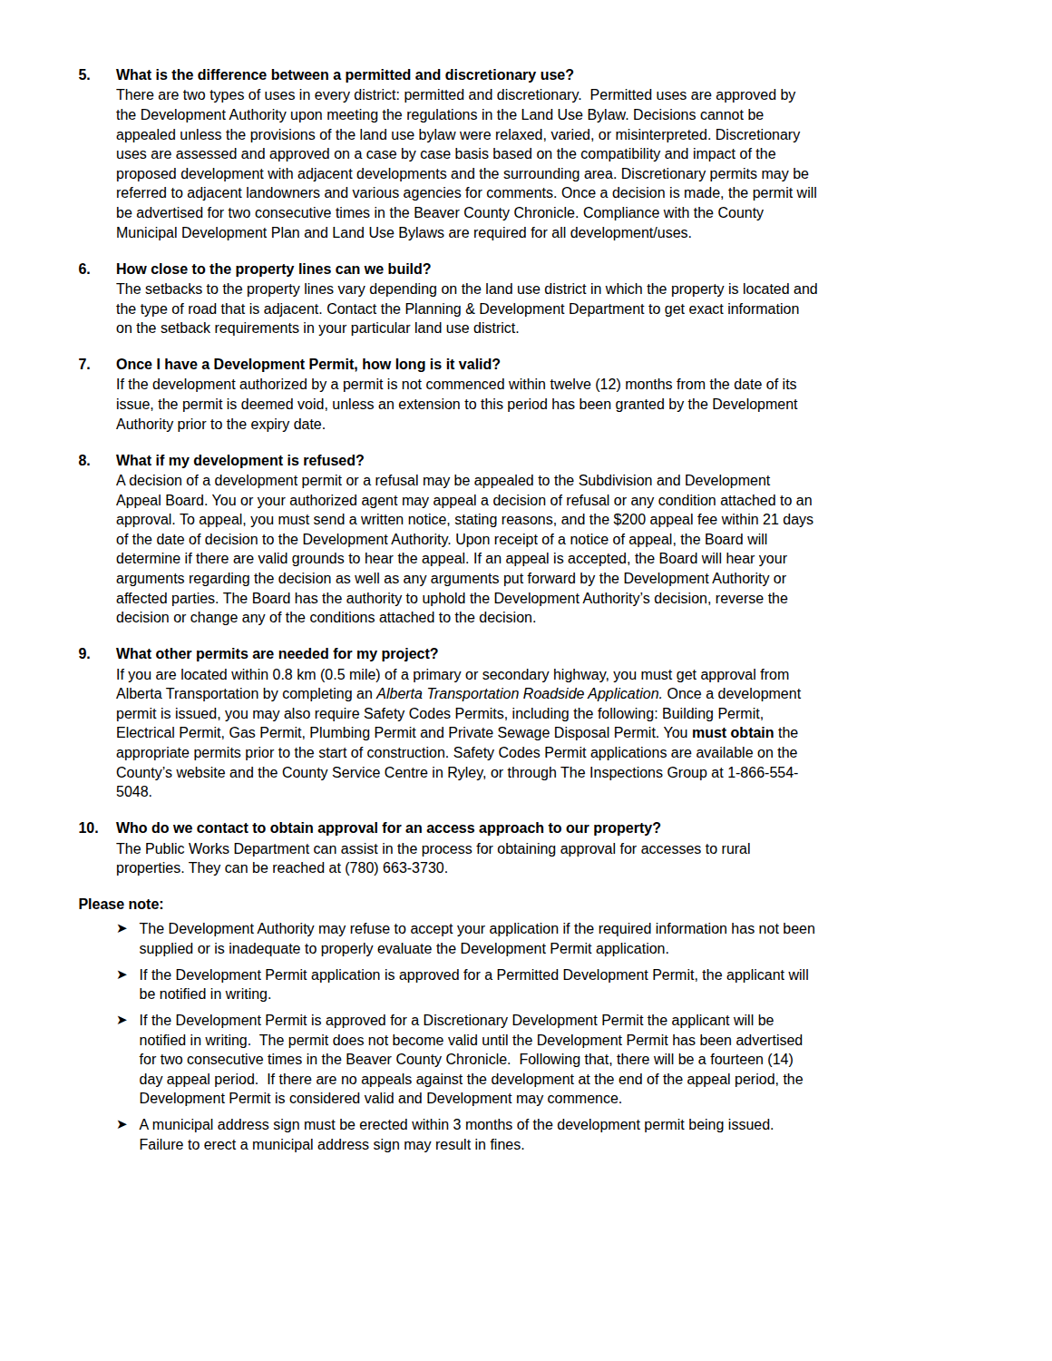What is the difference between a permitted and discretionary use? There are two types of uses in every district: permitted and discretionary. Permitted uses are approved by the Development Authority upon meeting the regulations in the Land Use Bylaw. Decisions cannot be appealed unless the provisions of the land use bylaw were relaxed, varied, or misinterpreted. Discretionary uses are assessed and approved on a case by case basis based on the compatibility and impact of the proposed development with adjacent developments and the surrounding area. Discretionary permits may be referred to adjacent landowners and various agencies for comments. Once a decision is made, the permit will be advertised for two consecutive times in the Beaver County Chronicle. Compliance with the County Municipal Development Plan and Land Use Bylaws are required for all development/uses.
How close to the property lines can we build? The setbacks to the property lines vary depending on the land use district in which the property is located and the type of road that is adjacent. Contact the Planning & Development Department to get exact information on the setback requirements in your particular land use district.
Once I have a Development Permit, how long is it valid? If the development authorized by a permit is not commenced within twelve (12) months from the date of its issue, the permit is deemed void, unless an extension to this period has been granted by the Development Authority prior to the expiry date.
What if my development is refused? A decision of a development permit or a refusal may be appealed to the Subdivision and Development Appeal Board. You or your authorized agent may appeal a decision of refusal or any condition attached to an approval. To appeal, you must send a written notice, stating reasons, and the $200 appeal fee within 21 days of the date of decision to the Development Authority. Upon receipt of a notice of appeal, the Board will determine if there are valid grounds to hear the appeal. If an appeal is accepted, the Board will hear your arguments regarding the decision as well as any arguments put forward by the Development Authority or affected parties. The Board has the authority to uphold the Development Authority’s decision, reverse the decision or change any of the conditions attached to the decision.
What other permits are needed for my project? If you are located within 0.8 km (0.5 mile) of a primary or secondary highway, you must get approval from Alberta Transportation by completing an Alberta Transportation Roadside Application. Once a development permit is issued, you may also require Safety Codes Permits, including the following: Building Permit, Electrical Permit, Gas Permit, Plumbing Permit and Private Sewage Disposal Permit. You must obtain the appropriate permits prior to the start of construction. Safety Codes Permit applications are available on the County’s website and the County Service Centre in Ryley, or through The Inspections Group at 1-866-554-5048.
Who do we contact to obtain approval for an access approach to our property? The Public Works Department can assist in the process for obtaining approval for accesses to rural properties. They can be reached at (780) 663-3730.
Please note:
The Development Authority may refuse to accept your application if the required information has not been supplied or is inadequate to properly evaluate the Development Permit application.
If the Development Permit application is approved for a Permitted Development Permit, the applicant will be notified in writing.
If the Development Permit is approved for a Discretionary Development Permit the applicant will be notified in writing. The permit does not become valid until the Development Permit has been advertised for two consecutive times in the Beaver County Chronicle. Following that, there will be a fourteen (14) day appeal period. If there are no appeals against the development at the end of the appeal period, the Development Permit is considered valid and Development may commence.
A municipal address sign must be erected within 3 months of the development permit being issued. Failure to erect a municipal address sign may result in fines.